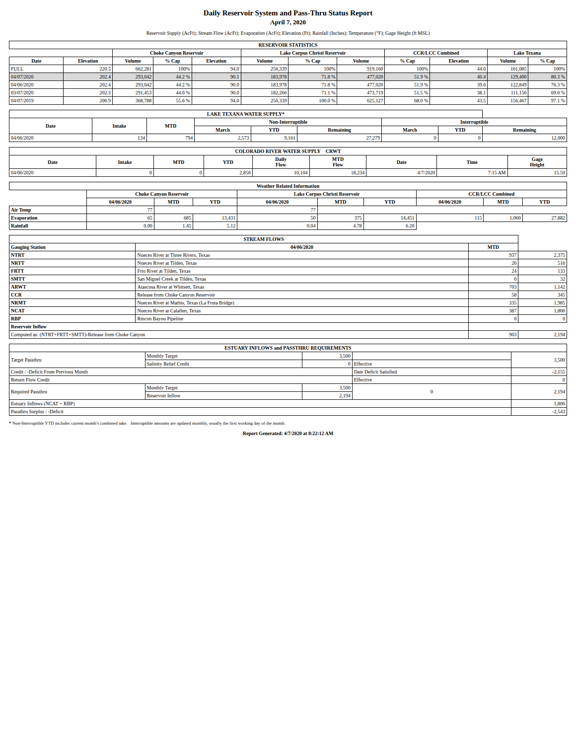Daily Reservoir System and Pass-Thru Status Report
April 7, 2020
Reservoir Supply (AcFt); Stream Flow (AcFt); Evaporation (AcFt); Elevation (Ft); Rainfall (Inches); Temperature (°F); Gage Height (ft MSL)
| RESERVOIR STATISTICS |
| --- |
| | Choke Canyon Reservoir | Lake Corpus Christi Reservoir | CCR/LCC Combined | Lake Texana |
| Date | Elevation | Volume | % Cap | Elevation | Volume | % Cap | Volume | % Cap | Elevation | Volume | % Cap |
| FULL | 220.5 | 662,281 | 100% | 94.0 | 256,339 | 100% | 919,160 | 100% | 44.0 | 161,085 | 100% |
| 04/07/2020 | 202.4 | 293,042 | 44.2 % | 90.1 | 183,978 | 71.8 % | 477,020 | 51.9 % | 40.4 | 129,400 | 80.3 % |
| 04/06/2020 | 202.4 | 293,042 | 44.2 % | 90.0 | 183,978 | 71.8 % | 477,020 | 51.9 % | 39.6 | 122,849 | 76.3 % |
| 03/07/2020 | 202.3 | 291,453 | 44.0 % | 90.0 | 182,266 | 71.1 % | 473,719 | 51.5 % | 38.1 | 111,156 | 69.0 % |
| 04/07/2019 | 206.9 | 368,788 | 55.6 % | 94.0 | 256,339 | 100.0 % | 625,127 | 68.0 % | 43.5 | 156,467 | 97.1 % |
| LAKE TEXANA WATER SUPPLY* |
| --- |
| Date | Intake | MTD | Non-Interruptible | Interruptible |
| March | YTD | Remaining | March | YTD | Remaining |
| 04/06/2020 | 134 | 794 | 2,573 | 9,161 | 27,279 | 0 | 0 | 12,000 |
| COLORADO RIVER WATER SUPPLY CRWT |
| --- |
| Date | Intake | MTD | YTD | Daily Flow | MTD Flow | Date | Time | Gage Height |
| 04/06/2020 | 0 | 0 | 2,850 | 10,104 | 18,234 | 4/7/2020 | 7:15 AM | 15.50 |
| Weather Related Information |
| --- |
| | Choke Canyon Reservoir | Lake Corpus Christi Reservoir | CCR/LCC Combined |
| | 04/06/2020 | MTD | YTD | 04/06/2020 | MTD | YTD | 04/06/2020 | MTD | YTD |
| Air Temp | 77 | | | 77 | | | | | |
| Evaporation | 65 | 685 | 13,431 | 50 | 375 | 14,451 | 115 | 1,060 | 27,882 |
| Rainfall | 0.00 | 1.45 | 5.12 | 0.04 | 4.78 | 6.20 | | | |
| STREAM FLOWS |
| --- |
| Gauging Station | 04/06/2020 | MTD |
| NTRT | Nueces River at Three Rivers, Texas | 937 | 2,375 |
| NRTT | Nueces River at Tilden, Texas | 26 | 516 |
| FRTT | Frio River at Tilden, Texas | 24 | 133 |
| SMTT | San Miguel Creek at Tilden, Texas | 0 | 32 |
| ARWT | Atascosa River at Whitsett, Texas | 703 | 1,142 |
| CCR | Release from Choke Canyon Reservoir | 58 | 345 |
| NRMT | Nueces River at Mathis, Texas (La Fruta Bridge) | 335 | 1,985 |
| NCAT | Nueces River at Calallen, Texas | 387 | 1,806 |
| RBP | Rincon Bayou Pipeline | 0 | 0 |
| Reservoir Inflow | | |
| Computed as: (NTRT+FRTT+SMTT)-Release from Choke Canyon | 903 | 2,194 |
| ESTUARY INFLOWS and PASSTHRU REQUIREMENTS |
| --- |
| Target Passthru | Monthly Target | 3,500 | | 3,500 |
| Salinity Relief Credit | 0 | Effective |
| Credit / -Deficit From Previous Month | Date Deficit Satisfied | -2,155 |
| Return Flow Credit | Effective | 0 |
| Required Passthru | Monthly Target | 3,500 | 0 | 2,194 |
| Reservoir Inflow | 2,194 |
| Estuary Inflows (NCAT + RBP) | 1,806 |
| Passthru Surplus / -Deficit | -2,543 |
* Non-Interruptible YTD includes current month's combined take. Interruptible amounts are updated monthly, usually the first working day of the month.
Report Generated: 4/7/2020 at 8:22:12 AM